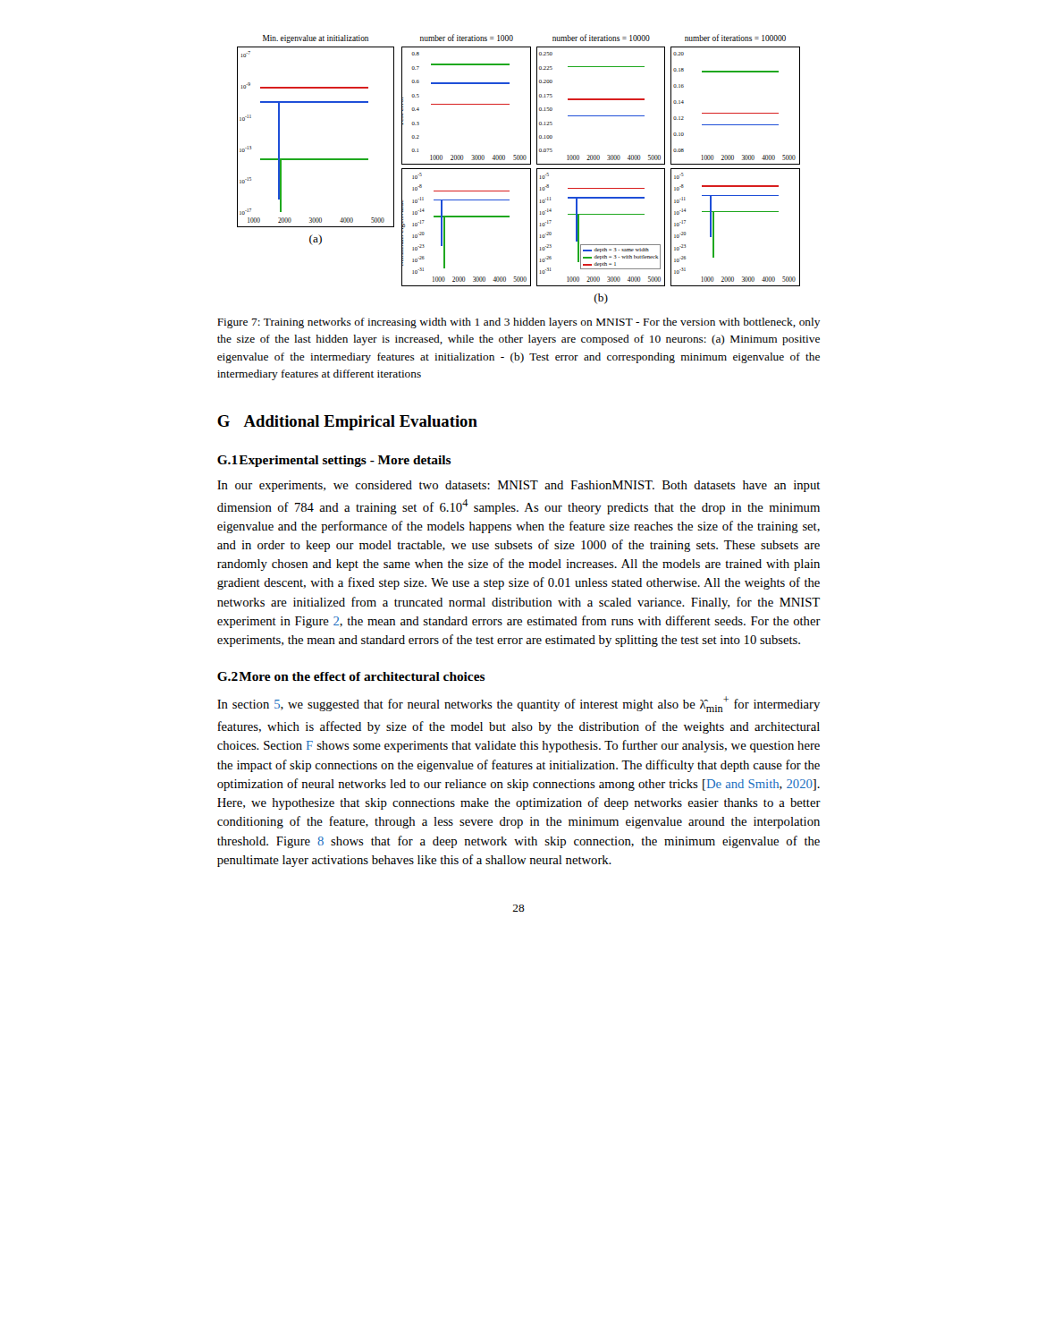Min. eigenvalue at initialization
10-7 10-9 10-11 10-13 10-15 10-17
10002000300040005000
(a)
number of iterations = 1000
Test error
0.80.70.60.50.40.30.20.1
10002000300040005000
number of iterations = 10000
0.2500.2250.2000.1750.1500.1250.1000.075
10002000300040005000
number of iterations = 100000
0.200.180.160.140.120.100.08
10002000300040005000
Minimum eigenvalue
10-510-810-1110-1410-1710-2010-2310-2610-31
10002000300040005000
10-510-810-1110-1410-1710-2010-2310-2610-31
depth = 3 - same width
depth = 3 - with bottleneck
depth = 1
10002000300040005000
10-510-810-1110-1410-1710-2010-2310-2610-31
10002000300040005000
(b)
Figure 7: Training networks of increasing width with 1 and 3 hidden layers on MNIST - For the version with bottleneck, only the size of the last hidden layer is increased, while the other layers are composed of 10 neurons: (a) Minimum positive eigenvalue of the intermediary features at initialization - (b) Test error and corresponding minimum eigenvalue of the intermediary features at different iterations
GAdditional Empirical Evaluation
G.1 Experimental settings - More details
In our experiments, we considered two datasets: MNIST and FashionMNIST. Both datasets have an input dimension of 784 and a training set of 6.104 samples. As our theory predicts that the drop in the minimum eigenvalue and the performance of the models happens when the feature size reaches the size of the training set, and in order to keep our model tractable, we use subsets of size 1000 of the training sets. These subsets are randomly chosen and kept the same when the size of the model increases. All the models are trained with plain gradient descent, with a fixed step size. We use a step size of 0.01 unless stated otherwise. All the weights of the networks are initialized from a truncated normal distribution with a scaled variance. Finally, for the MNIST experiment in Figure 2, the mean and standard errors are estimated from runs with different seeds. For the other experiments, the mean and standard errors of the test error are estimated by splitting the test set into 10 subsets.
G.2 More on the effect of architectural choices
In section 5, we suggested that for neural networks the quantity of interest might also be λ̂min+ for intermediary features, which is affected by size of the model but also by the distribution of the weights and architectural choices. Section F shows some experiments that validate this hypothesis. To further our analysis, we question here the impact of skip connections on the eigenvalue of features at initialization. The difficulty that depth cause for the optimization of neural networks led to our reliance on skip connections among other tricks [De and Smith, 2020]. Here, we hypothesize that skip connections make the optimization of deep networks easier thanks to a better conditioning of the feature, through a less severe drop in the minimum eigenvalue around the interpolation threshold. Figure 8 shows that for a deep network with skip connection, the minimum eigenvalue of the penultimate layer activations behaves like this of a shallow neural network.
28